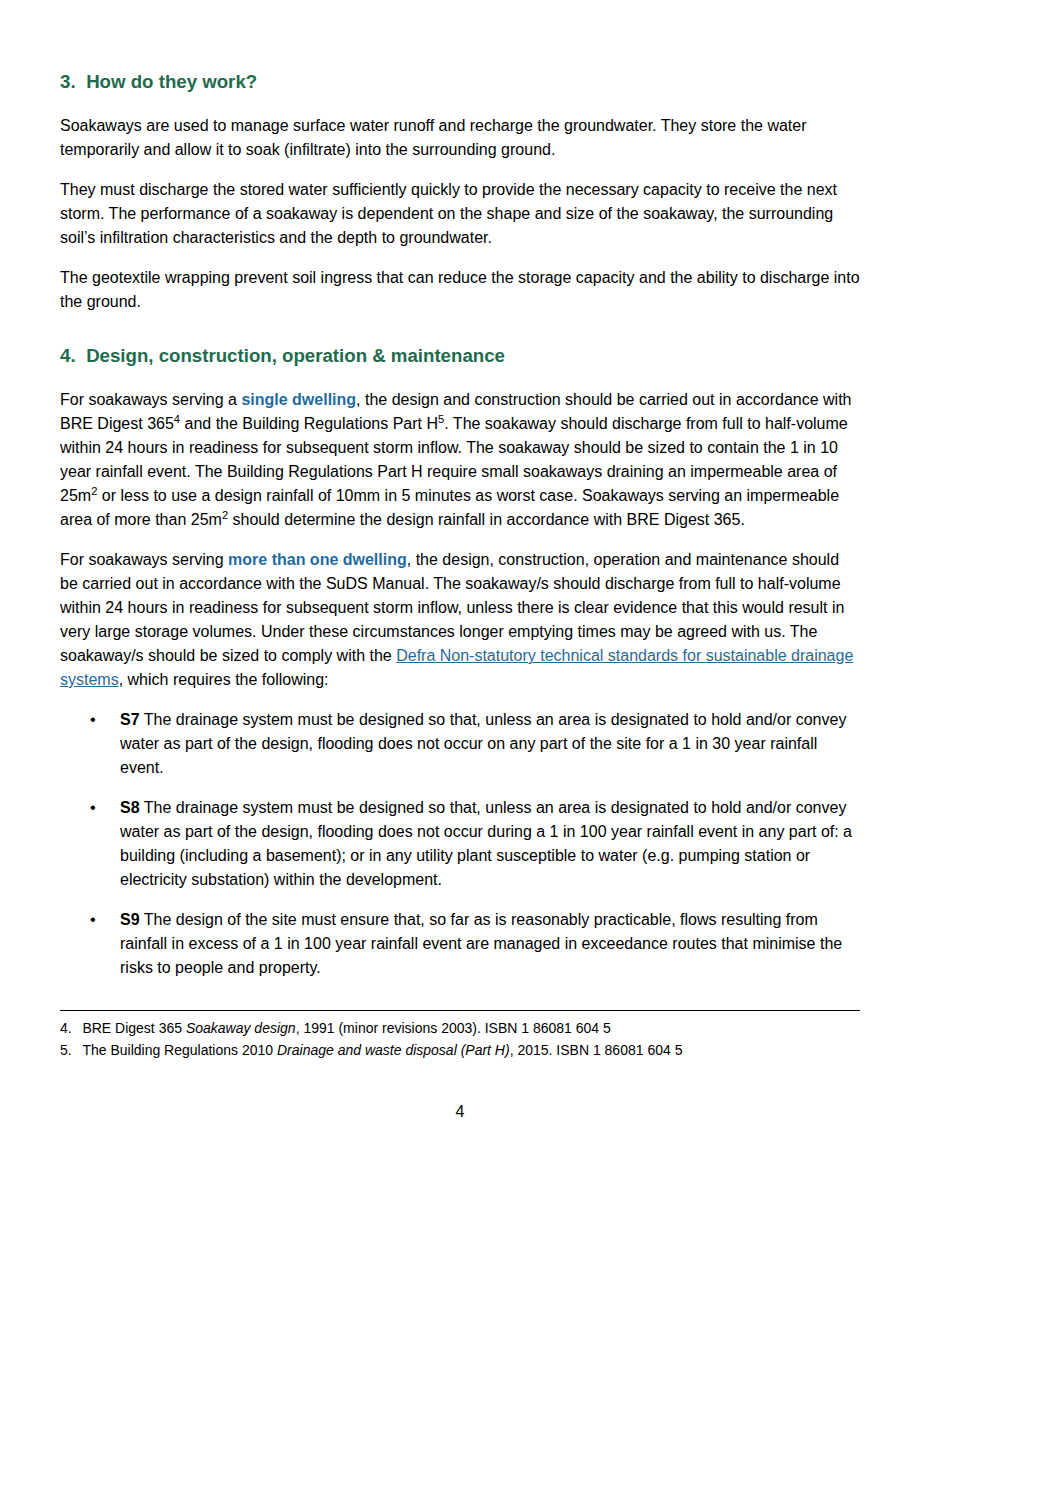3. How do they work?
Soakaways are used to manage surface water runoff and recharge the groundwater. They store the water temporarily and allow it to soak (infiltrate) into the surrounding ground.
They must discharge the stored water sufficiently quickly to provide the necessary capacity to receive the next storm. The performance of a soakaway is dependent on the shape and size of the soakaway, the surrounding soil’s infiltration characteristics and the depth to groundwater.
The geotextile wrapping prevent soil ingress that can reduce the storage capacity and the ability to discharge into the ground.
4. Design, construction, operation & maintenance
For soakaways serving a single dwelling, the design and construction should be carried out in accordance with BRE Digest 3654 and the Building Regulations Part H5. The soakaway should discharge from full to half-volume within 24 hours in readiness for subsequent storm inflow. The soakaway should be sized to contain the 1 in 10 year rainfall event. The Building Regulations Part H require small soakaways draining an impermeable area of 25m2 or less to use a design rainfall of 10mm in 5 minutes as worst case. Soakaways serving an impermeable area of more than 25m2 should determine the design rainfall in accordance with BRE Digest 365.
For soakaways serving more than one dwelling, the design, construction, operation and maintenance should be carried out in accordance with the SuDS Manual. The soakaway/s should discharge from full to half-volume within 24 hours in readiness for subsequent storm inflow, unless there is clear evidence that this would result in very large storage volumes. Under these circumstances longer emptying times may be agreed with us. The soakaway/s should be sized to comply with the Defra Non-statutory technical standards for sustainable drainage systems, which requires the following:
S7 The drainage system must be designed so that, unless an area is designated to hold and/or convey water as part of the design, flooding does not occur on any part of the site for a 1 in 30 year rainfall event.
S8 The drainage system must be designed so that, unless an area is designated to hold and/or convey water as part of the design, flooding does not occur during a 1 in 100 year rainfall event in any part of: a building (including a basement); or in any utility plant susceptible to water (e.g. pumping station or electricity substation) within the development.
S9 The design of the site must ensure that, so far as is reasonably practicable, flows resulting from rainfall in excess of a 1 in 100 year rainfall event are managed in exceedance routes that minimise the risks to people and property.
4. BRE Digest 365 Soakaway design, 1991 (minor revisions 2003). ISBN 1 86081 604 5
5. The Building Regulations 2010 Drainage and waste disposal (Part H), 2015. ISBN 1 86081 604 5
4